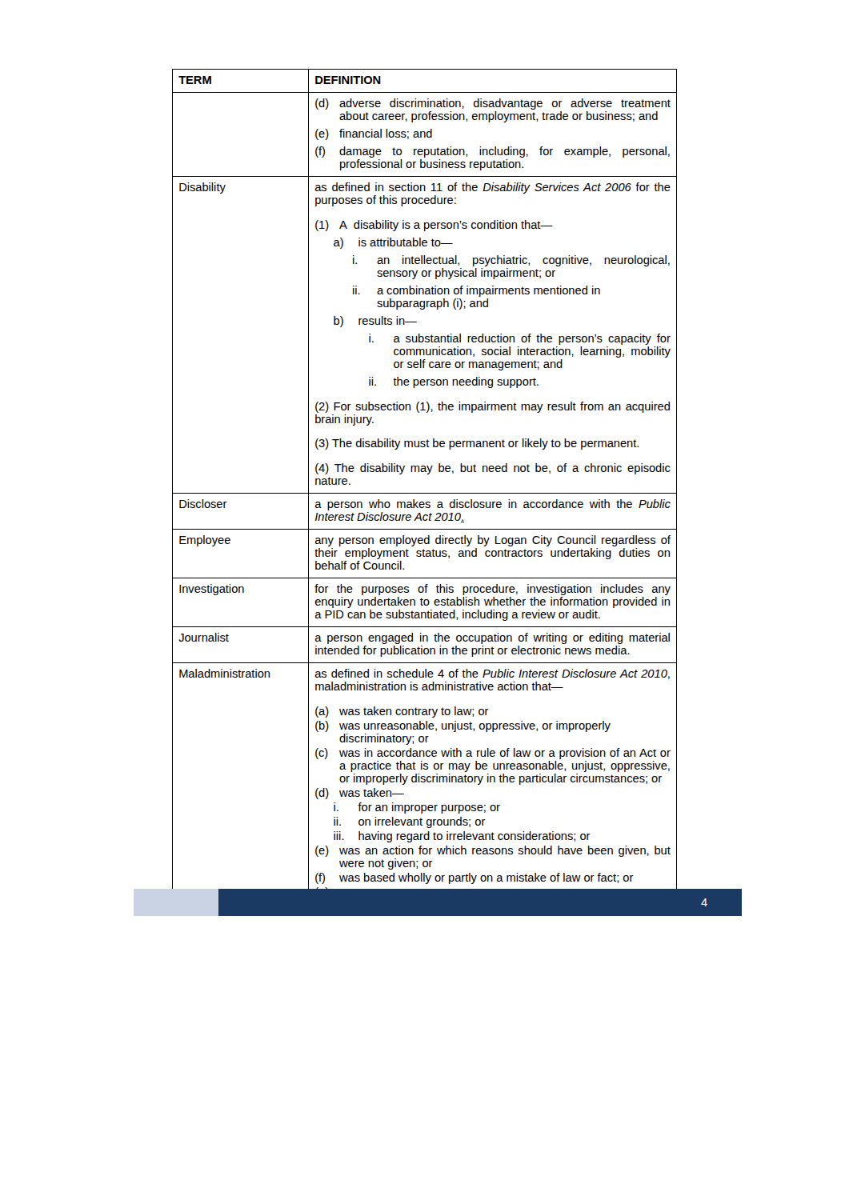| TERM | DEFINITION |
| --- | --- |
| | (d) adverse discrimination, disadvantage or adverse treatment about career, profession, employment, trade or business; and (e) financial loss; and (f) damage to reputation, including, for example, personal, professional or business reputation. |
| Disability | as defined in section 11 of the Disability Services Act 2006 for the purposes of this procedure: (1) A disability is a person’s condition that— a) is attributable to— i. an intellectual, psychiatric, cognitive, neurological, sensory or physical impairment; or ii. a combination of impairments mentioned in subparagraph (i); and b) results in— i. a substantial reduction of the person’s capacity for communication, social interaction, learning, mobility or self care or management; and ii. the person needing support. (2) For subsection (1), the impairment may result from an acquired brain injury. (3) The disability must be permanent or likely to be permanent. (4) The disability may be, but need not be, of a chronic episodic nature. |
| Discloser | a person who makes a disclosure in accordance with the Public Interest Disclosure Act 2010 . |
| Employee | any person employed directly by Logan City Council regardless of their employment status, and contractors undertaking duties on behalf of Council. |
| Investigation | for the purposes of this procedure, investigation includes any enquiry undertaken to establish whether the information provided in a PID can be substantiated, including a review or audit. |
| Journalist | a person engaged in the occupation of writing or editing material intended for publication in the print or electronic news media. |
| Maladministration | as defined in schedule 4 of the Public Interest Disclosure Act 2010 , maladministration is administrative action that— (a) was taken contrary to law; or (b) was unreasonable, unjust, oppressive, or improperly discriminatory; or (c) was in accordance with a rule of law or a provision of an Act or a practice that is or may be unreasonable, unjust, oppressive, or improperly discriminatory in the particular circumstances; or (d) was taken— i. for an improper purpose; or ii. on irrelevant grounds; or iii. having regard to irrelevant considerations; or (e) was an action for which reasons should have been given, but were not given; or (f) was based wholly or partly on a mistake of law or fact; or (g) was wrong. |
4